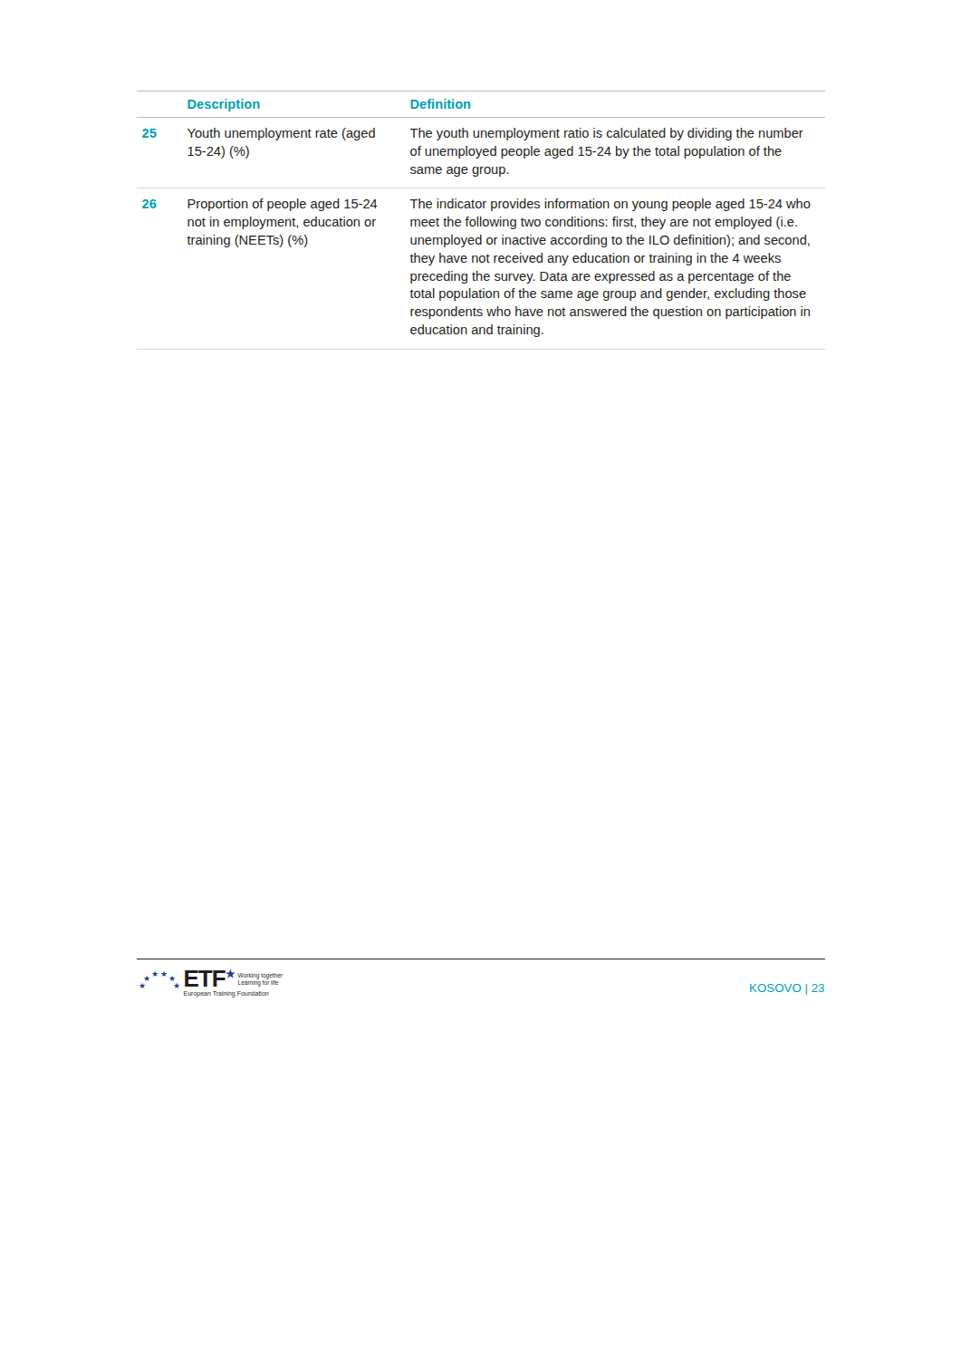| | Description | Definition |
| --- | --- | --- |
| 25 | Youth unemployment rate (aged 15-24) (%) | The youth unemployment ratio is calculated by dividing the number of unemployed people aged 15-24 by the total population of the same age group. |
| 26 | Proportion of people aged 15-24 not in employment, education or training (NEETs) (%) | The indicator provides information on young people aged 15-24 who meet the following two conditions: first, they are not employed (i.e. unemployed or inactive according to the ILO definition); and second, they have not received any education or training in the 4 weeks preceding the survey. Data are expressed as a percentage of the total population of the same age group and gender, excluding those respondents who have not answered the question on participation in education and training. |
★ ★ ★ ★ ★ ★
ETF★
Working together Learning for life
European Training Foundation
KOSOVO | 23